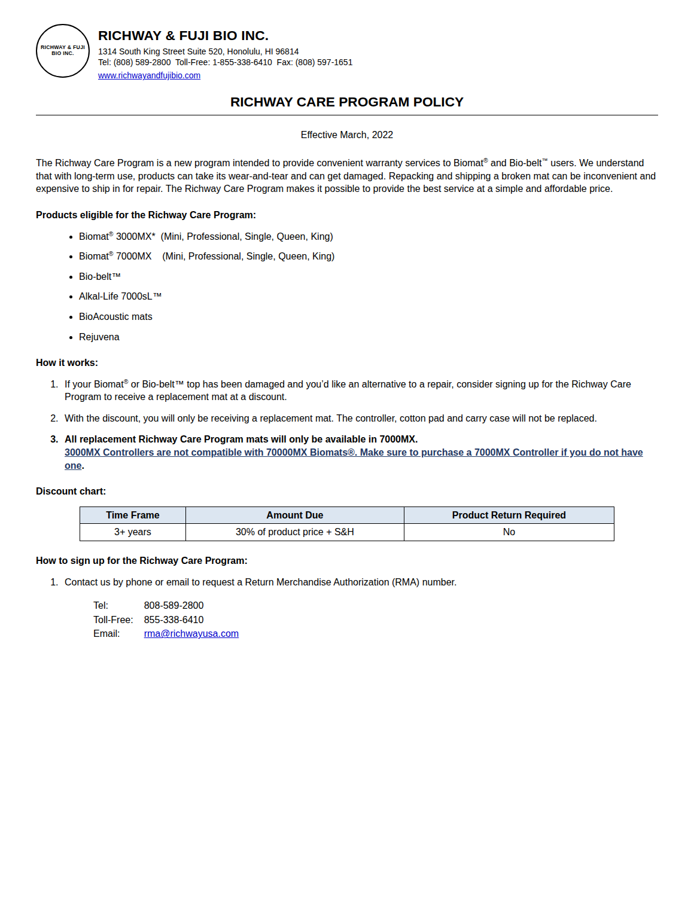RICHWAY & FUJI BIO INC.
RICHWAY & FUJI BIO INC.
1314 South King Street Suite 520, Honolulu, HI 96814
Tel: (808) 589-2800 Toll-Free: 1-855-338-6410 Fax: (808) 597-1651
www.richwayandfujibio.com
RICHWAY CARE PROGRAM POLICY
Effective March, 2022
The Richway Care Program is a new program intended to provide convenient warranty services to Biomat® and Bio-belt™ users. We understand that with long-term use, products can take its wear-and-tear and can get damaged. Repacking and shipping a broken mat can be inconvenient and expensive to ship in for repair. The Richway Care Program makes it possible to provide the best service at a simple and affordable price.
Products eligible for the Richway Care Program:
Biomat® 3000MX* (Mini, Professional, Single, Queen, King)
Biomat® 7000MX (Mini, Professional, Single, Queen, King)
Bio-belt™
Alkal-Life 7000sL™
BioAcoustic mats
Rejuvena
How it works:
If your Biomat® or Bio-belt™ top has been damaged and you’d like an alternative to a repair, consider signing up for the Richway Care Program to receive a replacement mat at a discount.
With the discount, you will only be receiving a replacement mat. The controller, cotton pad and carry case will not be replaced.
All replacement Richway Care Program mats will only be available in 7000MX.
3000MX Controllers are not compatible with 70000MX Biomats®. Make sure to purchase a 7000MX Controller if you do not have one.
Discount chart:
| Time Frame | Amount Due | Product Return Required |
| --- | --- | --- |
| 3+ years | 30% of product price + S&H | No |
How to sign up for the Richway Care Program:
Contact us by phone or email to request a Return Merchandise Authorization (RMA) number.
| Tel: | 808-589-2800 |
| Toll-Free: | 855-338-6410 |
| Email: | rma@richwayusa.com |